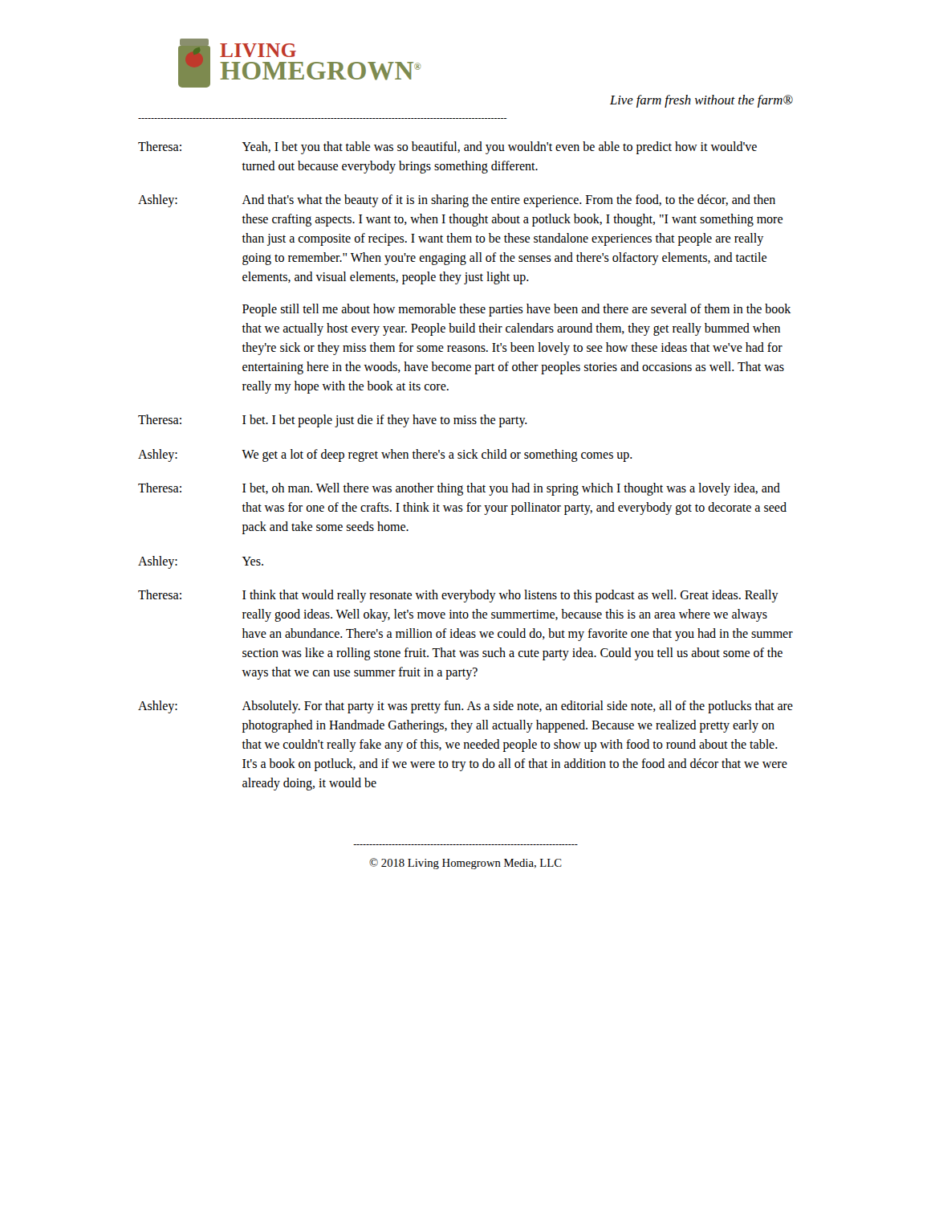LIVING HOMEGROWN®
Live farm fresh without the farm®
-------------------------------------------------------------------------------------------------------------------
| Theresa: | Yeah, I bet you that table was so beautiful, and you wouldn't even be able to predict how it would've turned out because everybody brings something different. |
| Ashley: | And that's what the beauty of it is in sharing the entire experience. From the food, to the décor, and then these crafting aspects. I want to, when I thought about a potluck book, I thought, "I want something more than just a composite of recipes. I want them to be these standalone experiences that people are really going to remember." When you're engaging all of the senses and there's olfactory elements, and tactile elements, and visual elements, people they just light up. People still tell me about how memorable these parties have been and there are several of them in the book that we actually host every year. People build their calendars around them, they get really bummed when they're sick or they miss them for some reasons. It's been lovely to see how these ideas that we've had for entertaining here in the woods, have become part of other peoples stories and occasions as well. That was really my hope with the book at its core. |
| Theresa: | I bet. I bet people just die if they have to miss the party. |
| Ashley: | We get a lot of deep regret when there's a sick child or something comes up. |
| Theresa: | I bet, oh man. Well there was another thing that you had in spring which I thought was a lovely idea, and that was for one of the crafts. I think it was for your pollinator party, and everybody got to decorate a seed pack and take some seeds home. |
| Ashley: | Yes. |
| Theresa: | I think that would really resonate with everybody who listens to this podcast as well. Great ideas. Really really good ideas. Well okay, let's move into the summertime, because this is an area where we always have an abundance. There's a million of ideas we could do, but my favorite one that you had in the summer section was like a rolling stone fruit. That was such a cute party idea. Could you tell us about some of the ways that we can use summer fruit in a party? |
| Ashley: | Absolutely. For that party it was pretty fun. As a side note, an editorial side note, all of the potlucks that are photographed in Handmade Gatherings, they all actually happened. Because we realized pretty early on that we couldn't really fake any of this, we needed people to show up with food to round about the table. It's a book on potluck, and if we were to try to do all of that in addition to the food and décor that we were already doing, it would be |
----------------------------------------------------------------------
© 2018 Living Homegrown Media, LLC